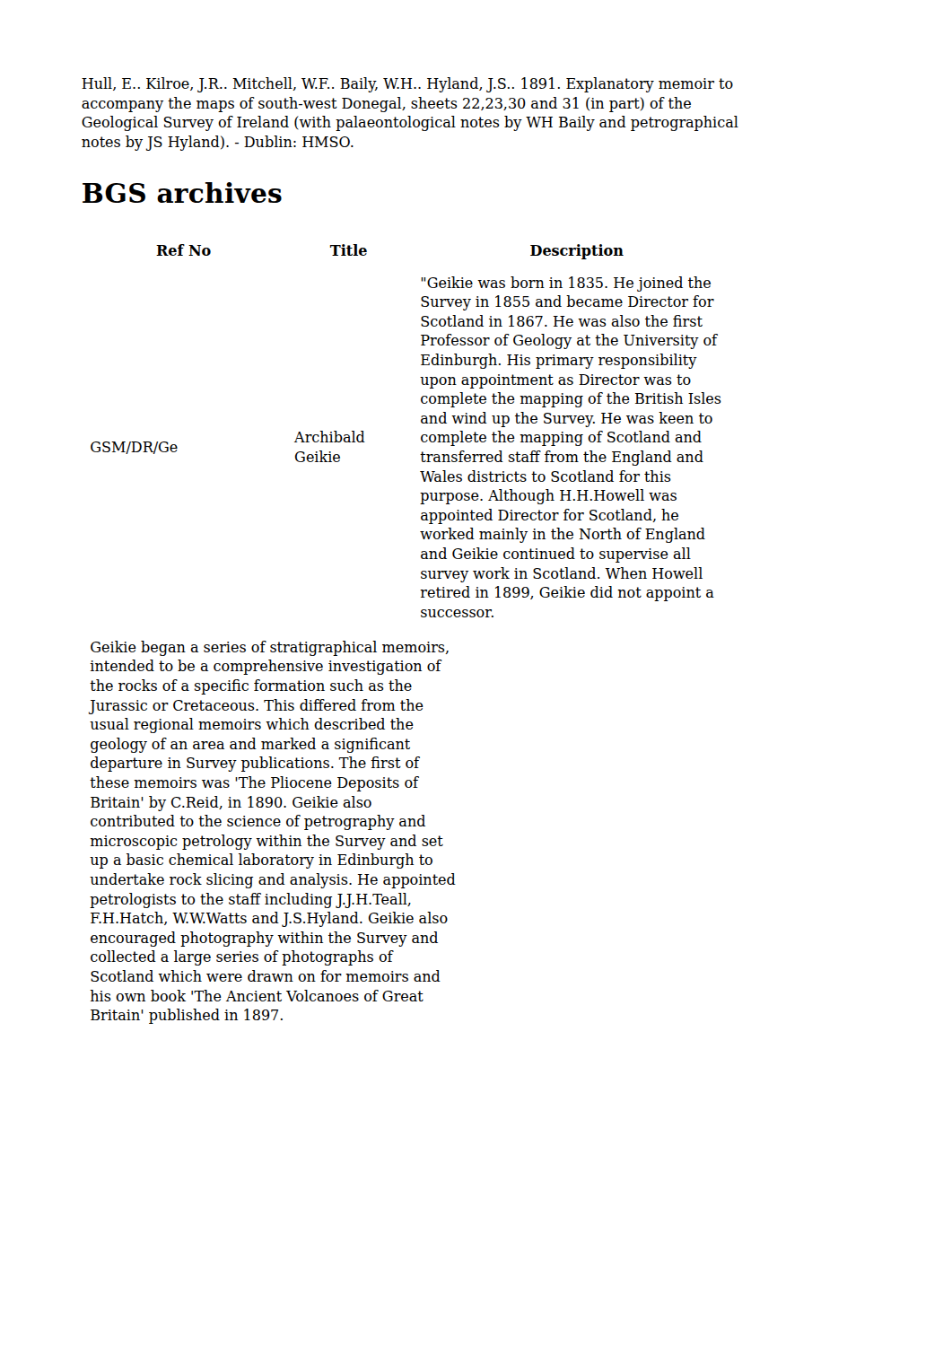Hull, E.. Kilroe, J.R.. Mitchell, W.F.. Baily, W.H.. Hyland, J.S.. 1891. Explanatory memoir to accompany the maps of south-west Donegal, sheets 22,23,30 and 31 (in part) of the Geological Survey of Ireland (with palaeontological notes by WH Baily and petrographical notes by JS Hyland). - Dublin: HMSO.
BGS archives
| Ref No | Title | Description |
| --- | --- | --- |
| GSM/DR/Ge | Archibald Geikie | "Geikie was born in 1835. He joined the Survey in 1855 and became Director for Scotland in 1867. He was also the first Professor of Geology at the University of Edinburgh. His primary responsibility upon appointment as Director was to complete the mapping of the British Isles and wind up the Survey. He was keen to complete the mapping of Scotland and transferred staff from the England and Wales districts to Scotland for this purpose. Although H.H.Howell was appointed Director for Scotland, he worked mainly in the North of England and Geikie continued to supervise all survey work in Scotland. When Howell retired in 1899, Geikie did not appoint a successor. |
| Geikie began a series of stratigraphical memoirs, intended to be a comprehensive investigation of the rocks of a specific formation such as the Jurassic or Cretaceous. This differed from the usual regional memoirs which described the geology of an area and marked a significant departure in Survey publications. The first of these memoirs was 'The Pliocene Deposits of Britain' by C.Reid, in 1890. Geikie also contributed to the science of petrography and microscopic petrology within the Survey and set up a basic chemical laboratory in Edinburgh to undertake rock slicing and analysis. He appointed petrologists to the staff including J.J.H.Teall, F.H.Hatch, W.W.Watts and J.S.Hyland. Geikie also encouraged photography within the Survey and collected a large series of photographs of Scotland which were drawn on for memoirs and his own book 'The Ancient Volcanoes of Great Britain' published in 1897. | |